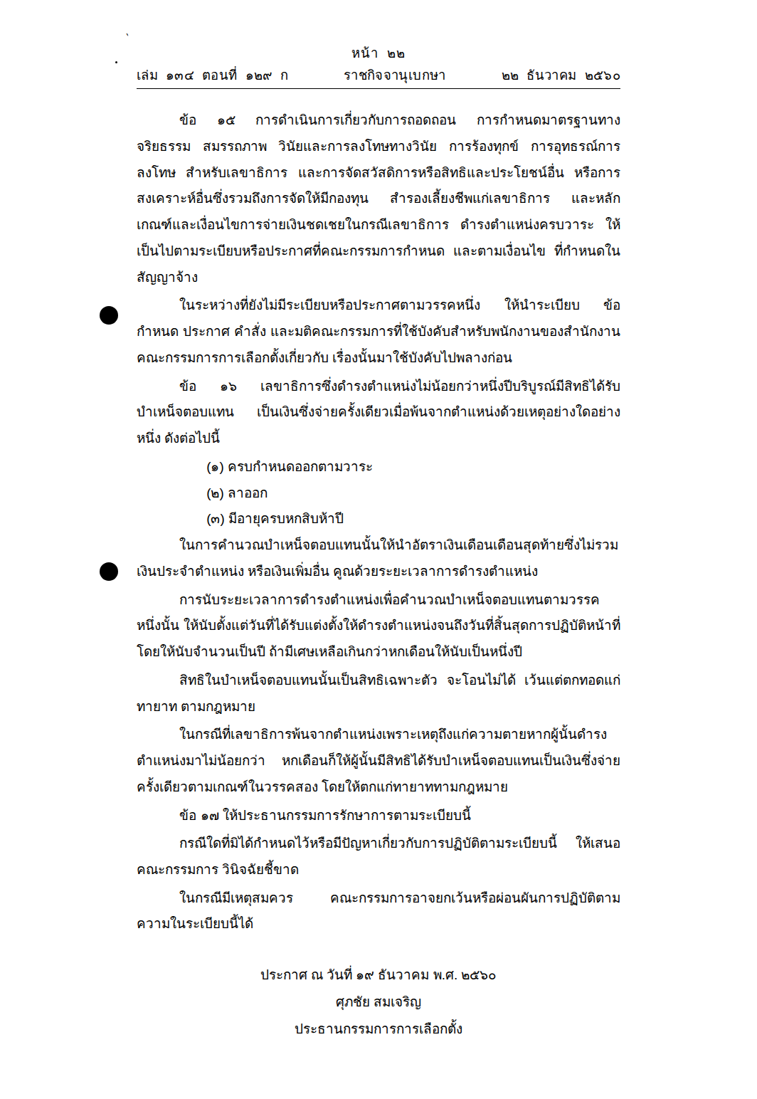`
หน้า ๒๒
เล่ม ๑๓๔ ตอนที่ ๑๒๙ ก ราชกิจจานุเบกษา ๒๒ ธันวาคม ๒๕๖๐
ข้อ ๑๕ การดำเนินการเกี่ยวกับการถอดถอน การกำหนดมาตรฐานทางจริยธรรม สมรรถภาพ วินัยและการลงโทษทางวินัย การร้องทุกข์ การอุทธรณ์การลงโทษ สำหรับเลขาธิการ และการจัดสวัสดิการหรือสิทธิและประโยชน์อื่น หรือการสงเคราะห์อื่นซึ่งรวมถึงการจัดให้มีกองทุน สำรองเลี้ยงชีพแก่เลขาธิการ และหลักเกณฑ์และเงื่อนไขการจ่ายเงินชดเชยในกรณีเลขาธิการ ดำรงตำแหน่งครบวาระ ให้เป็นไปตามระเบียบหรือประกาศที่คณะกรรมการกำหนด และตามเงื่อนไข ที่กำหนดในสัญญาจ้าง
ในระหว่างที่ยังไม่มีระเบียบหรือประกาศตามวรรคหนึ่ง ให้นำระเบียบ ข้อกำหนด ประกาศ คำสั่ง และมติคณะกรรมการที่ใช้บังคับสำหรับพนักงานของสำนักงานคณะกรรมการการเลือกตั้งเกี่ยวกับ เรื่องนั้นมาใช้บังคับไปพลางก่อน
ข้อ ๑๖ เลขาธิการซึ่งดำรงตำแหน่งไม่น้อยกว่าหนึ่งปีบริบูรณ์มีสิทธิได้รับบำเหน็จตอบแทน เป็นเงินซึ่งจ่ายครั้งเดียวเมื่อพ้นจากตำแหน่งด้วยเหตุอย่างใดอย่างหนึ่ง ดังต่อไปนี้
(๑) ครบกำหนดออกตามวาระ
(๒) ลาออก
(๓) มีอายุครบหกสิบห้าปี
ในการคำนวณบำเหน็จตอบแทนนั้นให้นำอัตราเงินเดือนเดือนสุดท้ายซึ่งไม่รวมเงินประจำตำแหน่ง หรือเงินเพิ่มอื่น คูณด้วยระยะเวลาการดำรงตำแหน่ง
การนับระยะเวลาการดำรงตำแหน่งเพื่อคำนวณบำเหน็จตอบแทนตามวรรคหนึ่งนั้น ให้นับตั้งแต่วันที่ได้รับแต่งตั้งให้ดำรงตำแหน่งจนถึงวันที่สิ้นสุดการปฏิบัติหน้าที่โดยให้นับจำนวนเป็นปี ถ้ามีเศษเหลือเกินกว่าหกเดือนให้นับเป็นหนึ่งปี
สิทธิในบำเหน็จตอบแทนนั้นเป็นสิทธิเฉพาะตัว จะโอนไม่ได้ เว้นแต่ตกทอดแก่ทายาท ตามกฎหมาย
ในกรณีที่เลขาธิการพ้นจากตำแหน่งเพราะเหตุถึงแก่ความตายหากผู้นั้นดำรงตำแหน่งมาไม่น้อยกว่า หกเดือนก็ให้ผู้นั้นมีสิทธิได้รับบำเหน็จตอบแทนเป็นเงินซึ่งจ่ายครั้งเดียวตามเกณฑ์ในวรรคสอง โดยให้ตกแก่ทายาททามกฎหมาย
ข้อ ๑๗ ให้ประธานกรรมการรักษาการตามระเบียบนี้
กรณีใดที่มิได้กำหนดไว้หรือมีปัญหาเกี่ยวกับการปฏิบัติตามระเบียบนี้ ให้เสนอคณะกรรมการ วินิจฉัยชี้ขาด
ในกรณีมีเหตุสมควร คณะกรรมการอาจยกเว้นหรือผ่อนผันการปฏิบัติตามความในระเบียบนี้ได้
ประกาศ ณ วันที่ ๑๙ ธันวาคม พ.ศ. ๒๕๖๐
ศุภชัย สมเจริญ
ประธานกรรมการการเลือกตั้ง